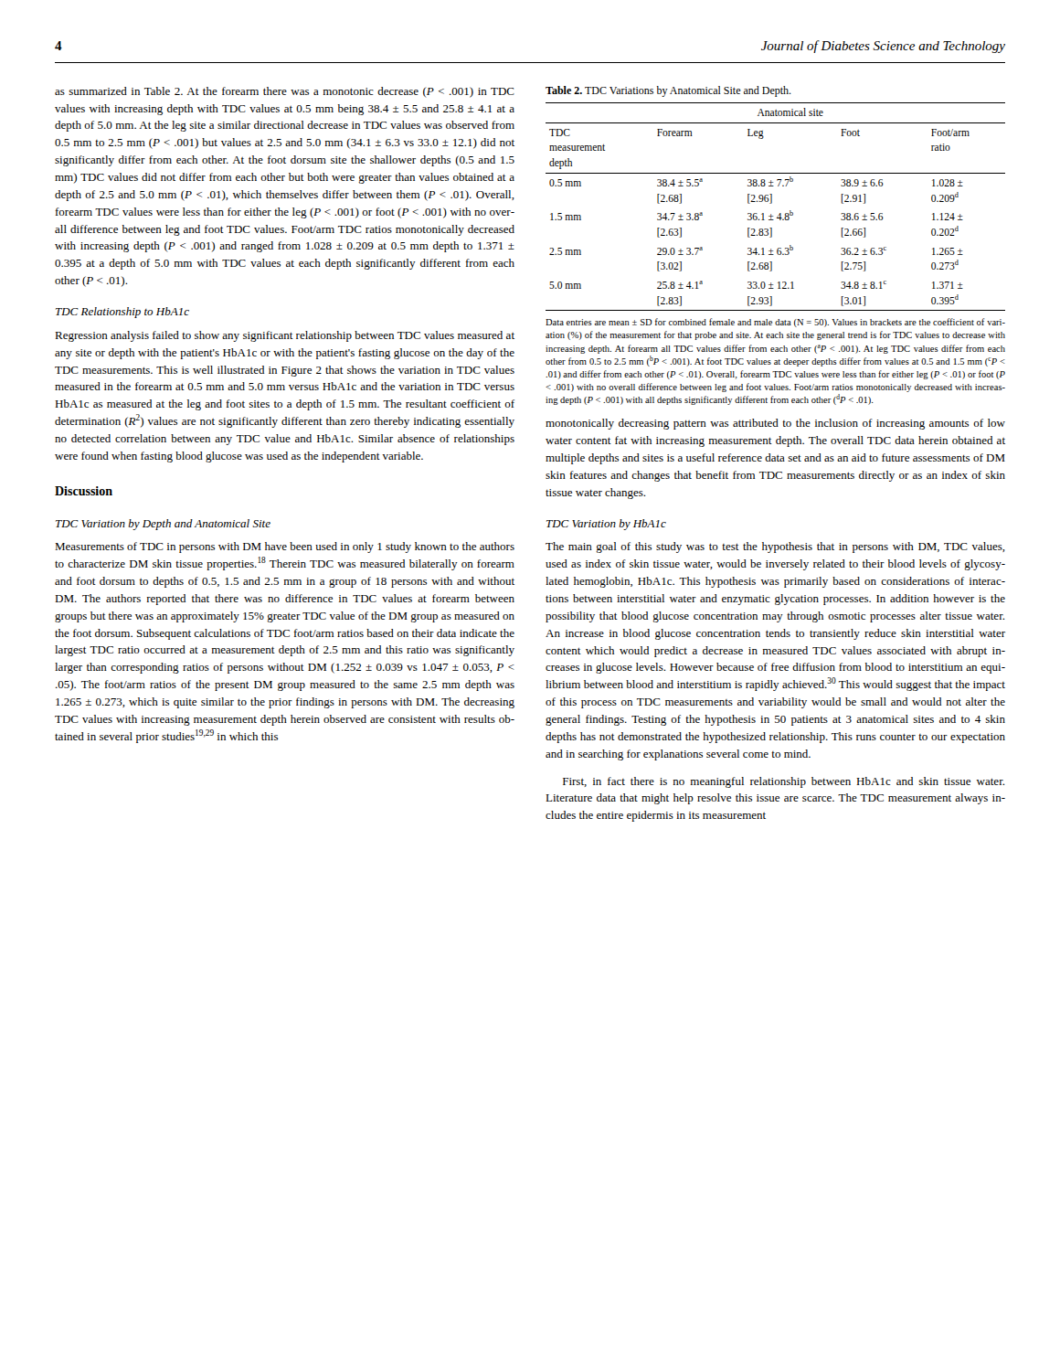4
Journal of Diabetes Science and Technology
as summarized in Table 2. At the forearm there was a monotonic decrease (P < .001) in TDC values with increasing depth with TDC values at 0.5 mm being 38.4 ± 5.5 and 25.8 ± 4.1 at a depth of 5.0 mm. At the leg site a similar directional decrease in TDC values was observed from 0.5 mm to 2.5 mm (P < .001) but values at 2.5 and 5.0 mm (34.1 ± 6.3 vs 33.0 ± 12.1) did not significantly differ from each other. At the foot dorsum site the shallower depths (0.5 and 1.5 mm) TDC values did not differ from each other but both were greater than values obtained at a depth of 2.5 and 5.0 mm (P < .01), which themselves differ between them (P < .01). Overall, forearm TDC values were less than for either the leg (P < .001) or foot (P < .001) with no overall difference between leg and foot TDC values. Foot/arm TDC ratios monotonically decreased with increasing depth (P < .001) and ranged from 1.028 ± 0.209 at 0.5 mm depth to 1.371 ± 0.395 at a depth of 5.0 mm with TDC values at each depth significantly different from each other (P < .01).
TDC Relationship to HbA1c
Regression analysis failed to show any significant relationship between TDC values measured at any site or depth with the patient's HbA1c or with the patient's fasting glucose on the day of the TDC measurements. This is well illustrated in Figure 2 that shows the variation in TDC values measured in the forearm at 0.5 mm and 5.0 mm versus HbA1c and the variation in TDC versus HbA1c as measured at the leg and foot sites to a depth of 1.5 mm. The resultant coefficient of determination (R2) values are not significantly different than zero thereby indicating essentially no detected correlation between any TDC value and HbA1c. Similar absence of relationships were found when fasting blood glucose was used as the independent variable.
Discussion
TDC Variation by Depth and Anatomical Site
Measurements of TDC in persons with DM have been used in only 1 study known to the authors to characterize DM skin tissue properties.18 Therein TDC was measured bilaterally on forearm and foot dorsum to depths of 0.5, 1.5 and 2.5 mm in a group of 18 persons with and without DM. The authors reported that there was no difference in TDC values at forearm between groups but there was an approximately 15% greater TDC value of the DM group as measured on the foot dorsum. Subsequent calculations of TDC foot/arm ratios based on their data indicate the largest TDC ratio occurred at a measurement depth of 2.5 mm and this ratio was significantly larger than corresponding ratios of persons without DM (1.252 ± 0.039 vs 1.047 ± 0.053, P < .05). The foot/arm ratios of the present DM group measured to the same 2.5 mm depth was 1.265 ± 0.273, which is quite similar to the prior findings in persons with DM. The decreasing TDC values with increasing measurement depth herein observed are consistent with results obtained in several prior studies19,29 in which this
Table 2. TDC Variations by Anatomical Site and Depth.
| | Anatomical site | |
| --- | --- | --- |
| TDC measurement depth | Forearm | Leg | Foot | Foot/arm ratio |
| 0.5 mm | 38.4 ± 5.5 a [2.68] | 38.8 ± 7.7 b [2.96] | 38.9 ± 6.6 [2.91] | 1.028 ± 0.209 d |
| 1.5 mm | 34.7 ± 3.8 a [2.63] | 36.1 ± 4.8 b [2.83] | 38.6 ± 5.6 [2.66] | 1.124 ± 0.202 d |
| 2.5 mm | 29.0 ± 3.7 a [3.02] | 34.1 ± 6.3 b [2.68] | 36.2 ± 6.3 c [2.75] | 1.265 ± 0.273 d |
| 5.0 mm | 25.8 ± 4.1 a [2.83] | 33.0 ± 12.1 [2.93] | 34.8 ± 8.1 c [3.01] | 1.371 ± 0.395 d |
Data entries are mean ± SD for combined female and male data (N = 50). Values in brackets are the coefficient of variation (%) of the measurement for that probe and site. At each site the general trend is for TDC values to decrease with increasing depth. At forearm all TDC values differ from each other (aP < .001). At leg TDC values differ from each other from 0.5 to 2.5 mm (bP < .001). At foot TDC values at deeper depths differ from values at 0.5 and 1.5 mm (cP < .01) and differ from each other (P < .01). Overall, forearm TDC values were less than for either leg (P < .01) or foot (P < .001) with no overall difference between leg and foot values. Foot/arm ratios monotonically decreased with increasing depth (P < .001) with all depths significantly different from each other (dP < .01).
monotonically decreasing pattern was attributed to the inclusion of increasing amounts of low water content fat with increasing measurement depth. The overall TDC data herein obtained at multiple depths and sites is a useful reference data set and as an aid to future assessments of DM skin features and changes that benefit from TDC measurements directly or as an index of skin tissue water changes.
TDC Variation by HbA1c
The main goal of this study was to test the hypothesis that in persons with DM, TDC values, used as index of skin tissue water, would be inversely related to their blood levels of glycosylated hemoglobin, HbA1c. This hypothesis was primarily based on considerations of interactions between interstitial water and enzymatic glycation processes. In addition however is the possibility that blood glucose concentration may through osmotic processes alter tissue water. An increase in blood glucose concentration tends to transiently reduce skin interstitial water content which would predict a decrease in measured TDC values associated with abrupt increases in glucose levels. However because of free diffusion from blood to interstitium an equilibrium between blood and interstitium is rapidly achieved.30 This would suggest that the impact of this process on TDC measurements and variability would be small and would not alter the general findings. Testing of the hypothesis in 50 patients at 3 anatomical sites and to 4 skin depths has not demonstrated the hypothesized relationship. This runs counter to our expectation and in searching for explanations several come to mind.
First, in fact there is no meaningful relationship between HbA1c and skin tissue water. Literature data that might help resolve this issue are scarce. The TDC measurement always includes the entire epidermis in its measurement